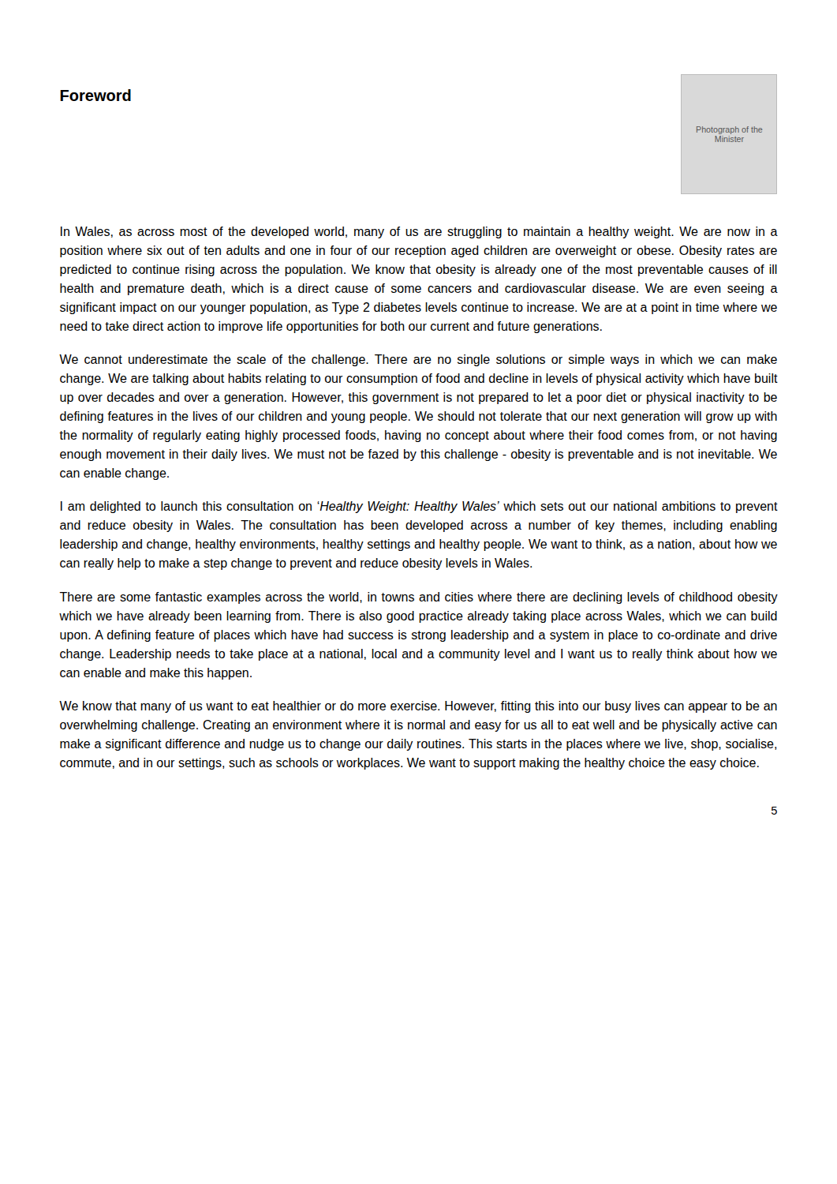Foreword
Photograph of the Minister
In Wales, as across most of the developed world, many of us are struggling to maintain a healthy weight. We are now in a position where six out of ten adults and one in four of our reception aged children are overweight or obese. Obesity rates are predicted to continue rising across the population. We know that obesity is already one of the most preventable causes of ill health and premature death, which is a direct cause of some cancers and cardiovascular disease. We are even seeing a significant impact on our younger population, as Type 2 diabetes levels continue to increase. We are at a point in time where we need to take direct action to improve life opportunities for both our current and future generations.
We cannot underestimate the scale of the challenge. There are no single solutions or simple ways in which we can make change. We are talking about habits relating to our consumption of food and decline in levels of physical activity which have built up over decades and over a generation. However, this government is not prepared to let a poor diet or physical inactivity to be defining features in the lives of our children and young people. We should not tolerate that our next generation will grow up with the normality of regularly eating highly processed foods, having no concept about where their food comes from, or not having enough movement in their daily lives. We must not be fazed by this challenge - obesity is preventable and is not inevitable. We can enable change.
I am delighted to launch this consultation on ‘Healthy Weight: Healthy Wales’ which sets out our national ambitions to prevent and reduce obesity in Wales. The consultation has been developed across a number of key themes, including enabling leadership and change, healthy environments, healthy settings and healthy people. We want to think, as a nation, about how we can really help to make a step change to prevent and reduce obesity levels in Wales.
There are some fantastic examples across the world, in towns and cities where there are declining levels of childhood obesity which we have already been learning from. There is also good practice already taking place across Wales, which we can build upon. A defining feature of places which have had success is strong leadership and a system in place to co-ordinate and drive change. Leadership needs to take place at a national, local and a community level and I want us to really think about how we can enable and make this happen.
We know that many of us want to eat healthier or do more exercise. However, fitting this into our busy lives can appear to be an overwhelming challenge. Creating an environment where it is normal and easy for us all to eat well and be physically active can make a significant difference and nudge us to change our daily routines. This starts in the places where we live, shop, socialise, commute, and in our settings, such as schools or workplaces. We want to support making the healthy choice the easy choice.
5